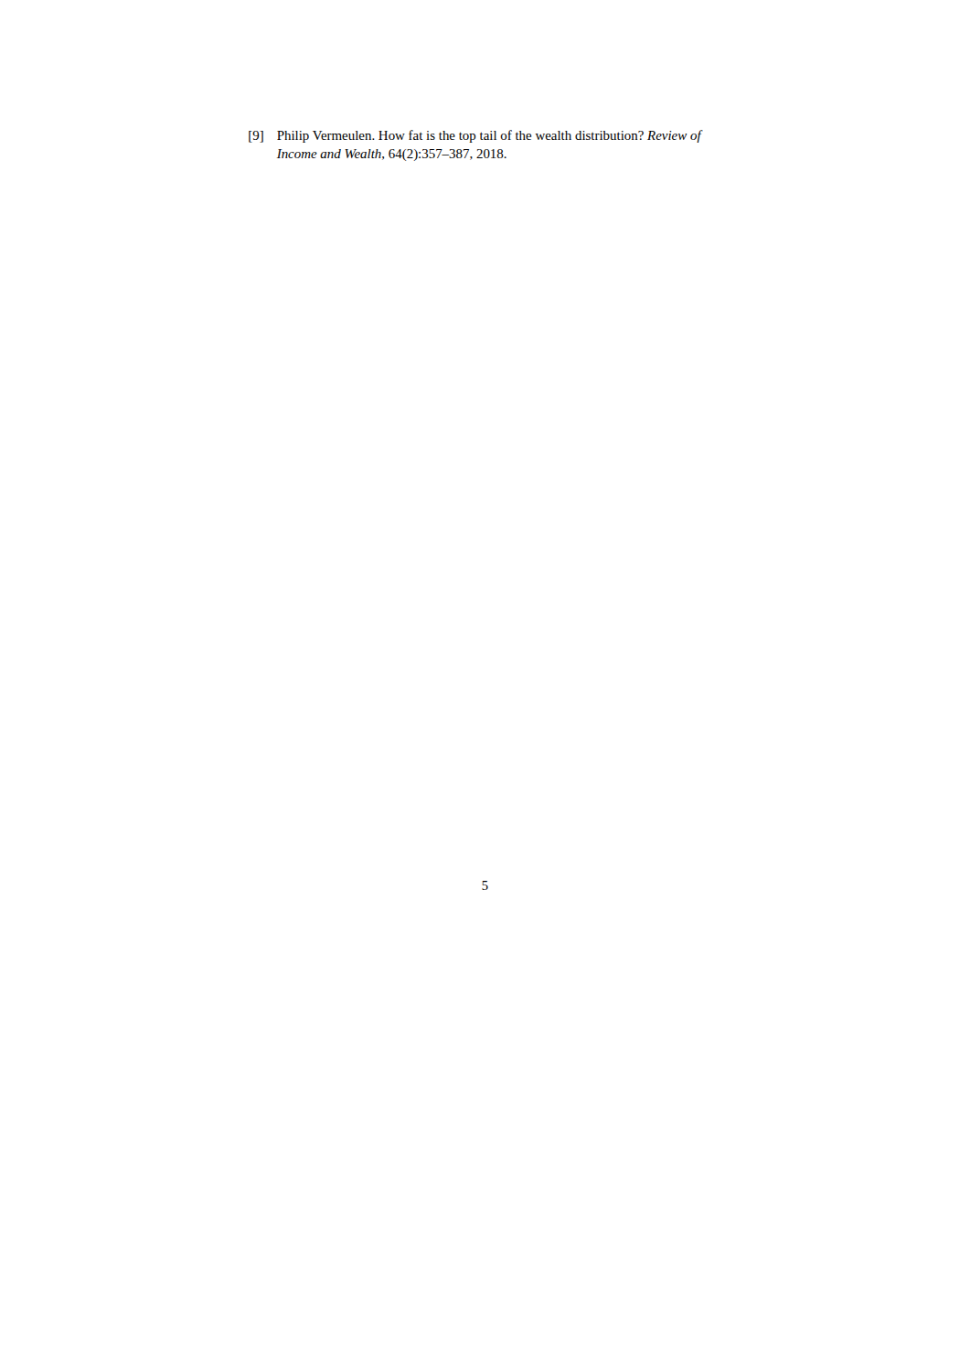[9] Philip Vermeulen. How fat is the top tail of the wealth distribution? Review of Income and Wealth, 64(2):357–387, 2018.
5